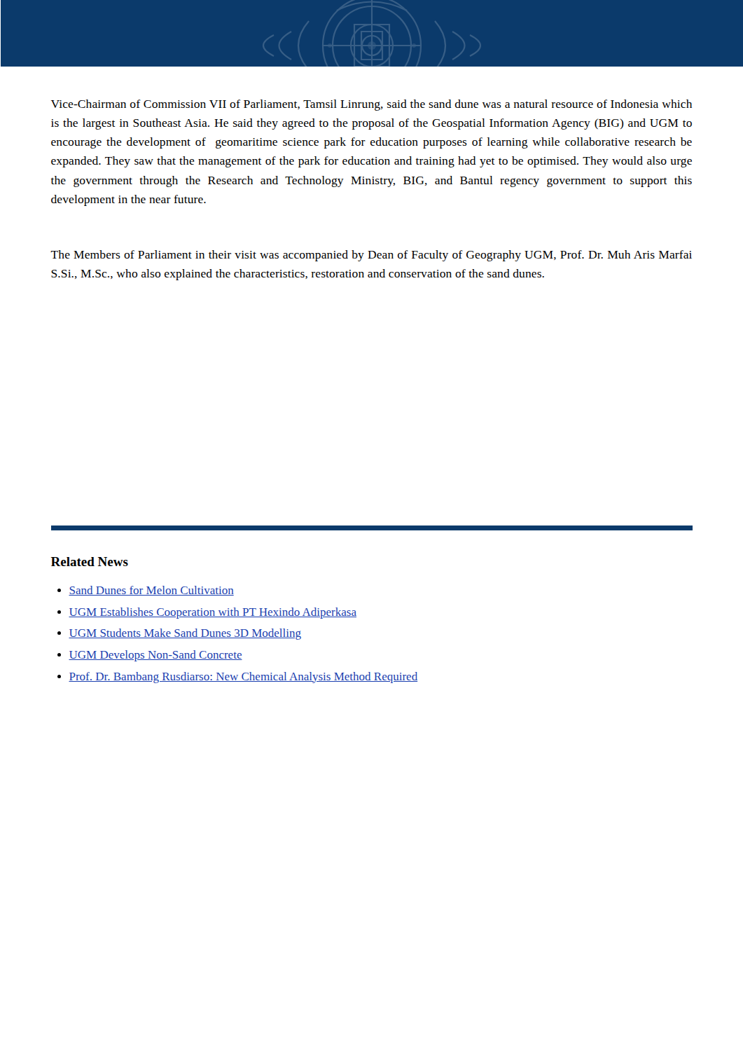Vice-Chairman of Commission VII of Parliament, Tamsil Linrung, said the sand dune was a natural resource of Indonesia which is the largest in Southeast Asia. He said they agreed to the proposal of the Geospatial Information Agency (BIG) and UGM to encourage the development of geomaritime science park for education purposes of learning while collaborative research be expanded. They saw that the management of the park for education and training had yet to be optimised. They would also urge the government through the Research and Technology Ministry, BIG, and Bantul regency government to support this development in the near future.
The Members of Parliament in their visit was accompanied by Dean of Faculty of Geography UGM, Prof. Dr. Muh Aris Marfai S.Si., M.Sc., who also explained the characteristics, restoration and conservation of the sand dunes.
Related News
Sand Dunes for Melon Cultivation
UGM Establishes Cooperation with PT Hexindo Adiperkasa
UGM Students Make Sand Dunes 3D Modelling
UGM Develops Non-Sand Concrete
Prof. Dr. Bambang Rusdiarso: New Chemical Analysis Method Required